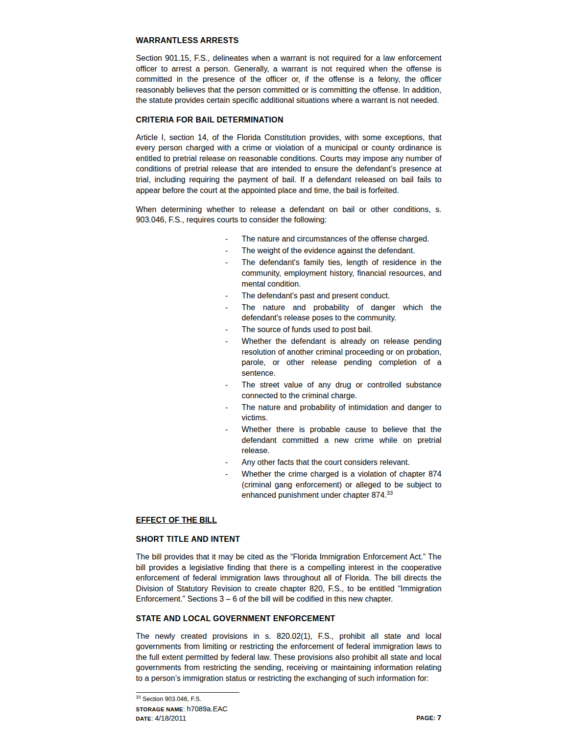WARRANTLESS ARRESTS
Section 901.15, F.S., delineates when a warrant is not required for a law enforcement officer to arrest a person. Generally, a warrant is not required when the offense is committed in the presence of the officer or, if the offense is a felony, the officer reasonably believes that the person committed or is committing the offense. In addition, the statute provides certain specific additional situations where a warrant is not needed.
CRITERIA FOR BAIL DETERMINATION
Article I, section 14, of the Florida Constitution provides, with some exceptions, that every person charged with a crime or violation of a municipal or county ordinance is entitled to pretrial release on reasonable conditions. Courts may impose any number of conditions of pretrial release that are intended to ensure the defendant’s presence at trial, including requiring the payment of bail. If a defendant released on bail fails to appear before the court at the appointed place and time, the bail is forfeited.
When determining whether to release a defendant on bail or other conditions, s. 903.046, F.S., requires courts to consider the following:
The nature and circumstances of the offense charged.
The weight of the evidence against the defendant.
The defendant's family ties, length of residence in the community, employment history, financial resources, and mental condition.
The defendant's past and present conduct.
The nature and probability of danger which the defendant's release poses to the community.
The source of funds used to post bail.
Whether the defendant is already on release pending resolution of another criminal proceeding or on probation, parole, or other release pending completion of a sentence.
The street value of any drug or controlled substance connected to the criminal charge.
The nature and probability of intimidation and danger to victims.
Whether there is probable cause to believe that the defendant committed a new crime while on pretrial release.
Any other facts that the court considers relevant.
Whether the crime charged is a violation of chapter 874 (criminal gang enforcement) or alleged to be subject to enhanced punishment under chapter 874.33
EFFECT OF THE BILL
SHORT TITLE AND INTENT
The bill provides that it may be cited as the “Florida Immigration Enforcement Act.” The bill provides a legislative finding that there is a compelling interest in the cooperative enforcement of federal immigration laws throughout all of Florida. The bill directs the Division of Statutory Revision to create chapter 820, F.S., to be entitled “Immigration Enforcement.” Sections 3 – 6 of the bill will be codified in this new chapter.
STATE AND LOCAL GOVERNMENT ENFORCEMENT
The newly created provisions in s. 820.02(1), F.S., prohibit all state and local governments from limiting or restricting the enforcement of federal immigration laws to the full extent permitted by federal law. These provisions also prohibit all state and local governments from restricting the sending, receiving or maintaining information relating to a person’s immigration status or restricting the exchanging of such information for:
33 Section 903.046, F.S.
STORAGE NAME: h7089a.EAC
DATE: 4/18/2011
PAGE: 7